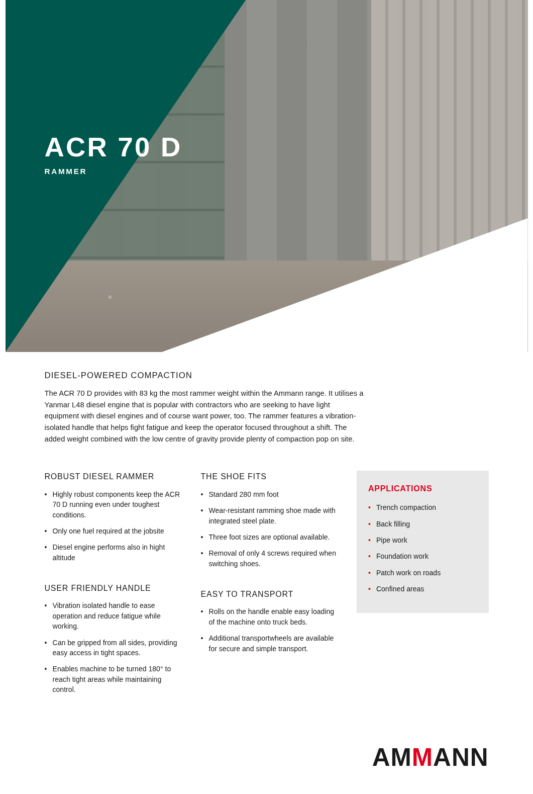ACR 70 D
RAMMER
Diesel-powered compaction
The ACR 70 D provides with 83 kg the most rammer weight within the Ammann range. It utilises a Yanmar L48 diesel engine that is popular with contractors who are seeking to have light equipment with diesel engines and of course want power, too. The rammer features a vibration-isolated handle that helps fight fatigue and keep the operator focused throughout a shift. The added weight combined with the low centre of gravity provide plenty of compaction pop on site.
Robust diesel rammer
Highly robust components keep the ACR 70 D running even under toughest conditions.
Only one fuel required at the jobsite
Diesel engine performs also in hight altitude
User friendly handle
Vibration isolated handle to ease operation and reduce fatigue while working.
Can be gripped from all sides, providing easy access in tight spaces.
Enables machine to be turned 180° to reach tight areas while maintaining control.
The shoe fits
Standard 280 mm foot
Wear-resistant ramming shoe made with integrated steel plate.
Three foot sizes are optional available.
Removal of only 4 screws required when switching shoes.
Easy to transport
Rolls on the handle enable easy loading of the machine onto truck beds.
Additional transportwheels are available for secure and simple transport.
APPLICATIONS
Trench compaction
Back filling
Pipe work
Foundation work
Patch work on roads
Confined areas
AMMANN